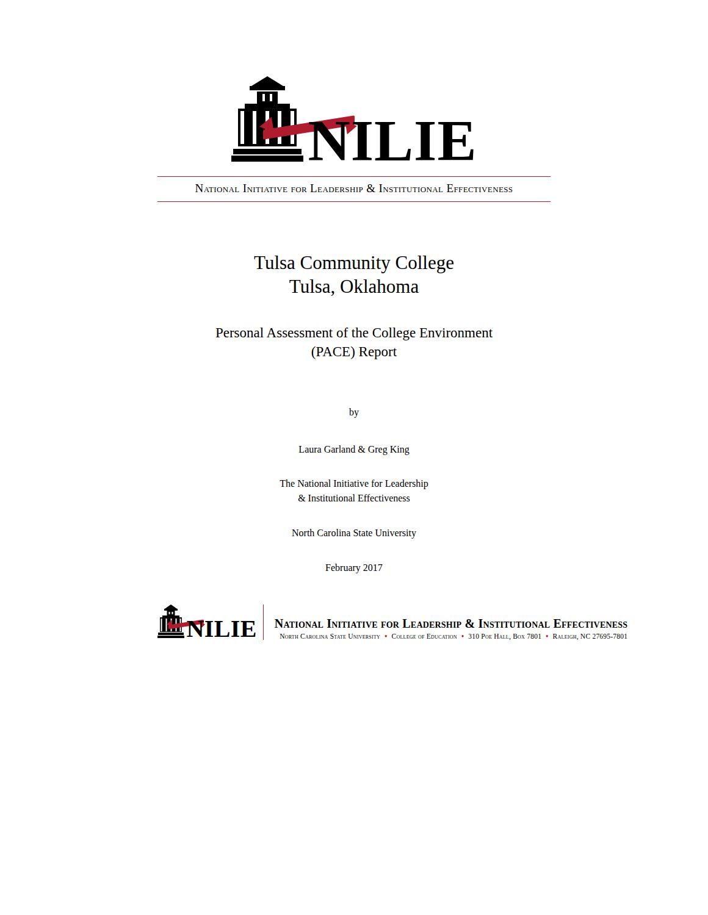NILIE
National Initiative for Leadership & Institutional Effectiveness
Tulsa Community College
Tulsa, Oklahoma
Personal Assessment of the College Environment
(PACE) Report
by
Laura Garland & Greg King
The National Initiative for Leadership
& Institutional Effectiveness
North Carolina State University
February 2017
NILIE
National Initiative for Leadership & Institutional Effectiveness
North Carolina State University • College of Education • 310 Poe Hall, Box 7801 • Raleigh, NC 27695-7801